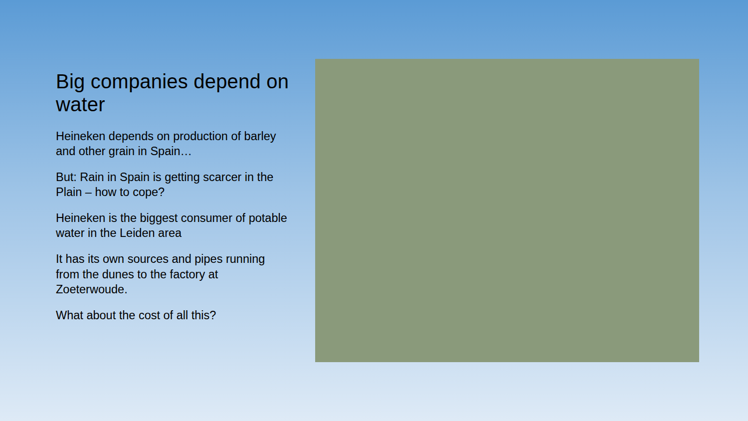Big companies depend on water
Heineken depends on production of barley and other grain in Spain…
But: Rain in Spain is getting scarcer in the Plain – how to cope?
Heineken is the biggest consumer of potable water in the Leiden area
It has its own sources and pipes running from the dunes to the factory at Zoeterwoude.
What about the cost of all this?